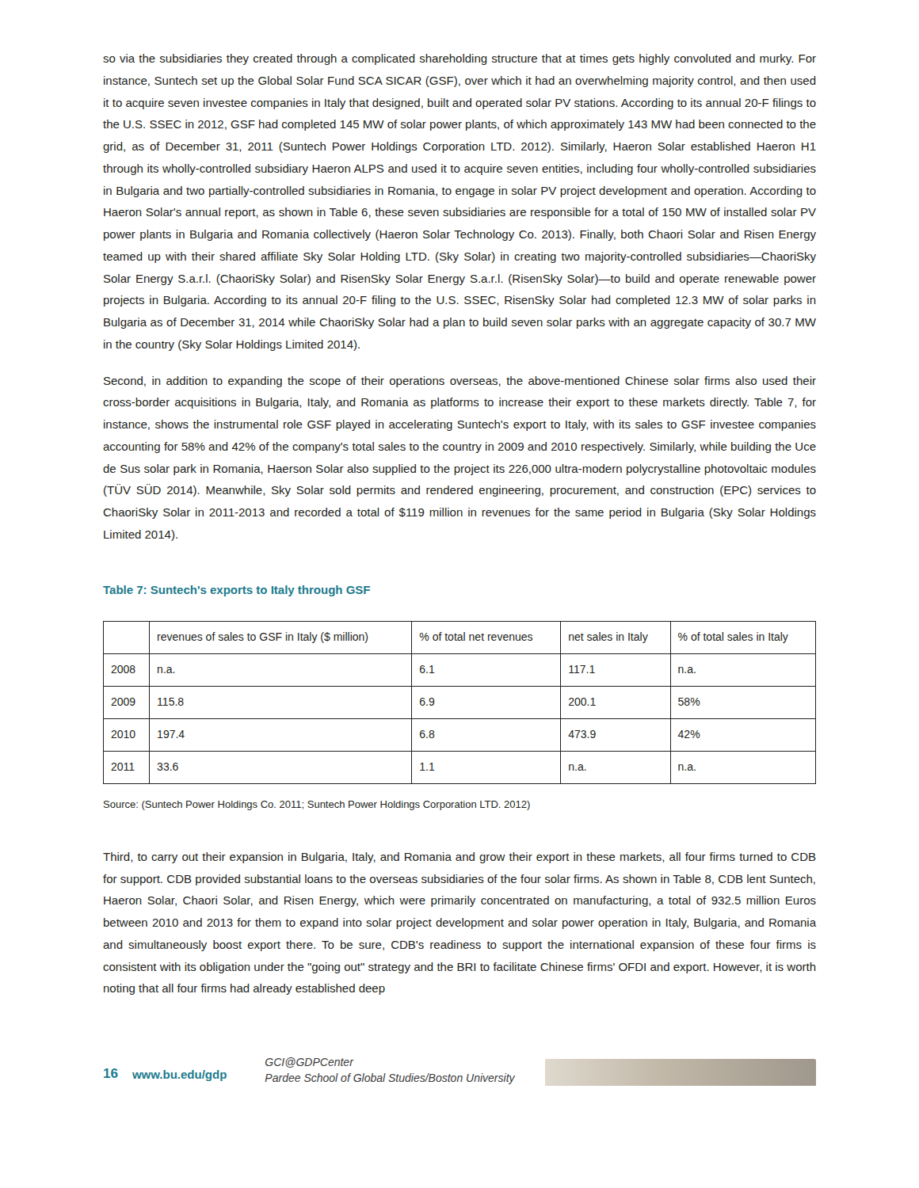so via the subsidiaries they created through a complicated shareholding structure that at times gets highly convoluted and murky. For instance, Suntech set up the Global Solar Fund SCA SICAR (GSF), over which it had an overwhelming majority control, and then used it to acquire seven investee companies in Italy that designed, built and operated solar PV stations. According to its annual 20-F filings to the U.S. SSEC in 2012, GSF had completed 145 MW of solar power plants, of which approximately 143 MW had been connected to the grid, as of December 31, 2011 (Suntech Power Holdings Corporation LTD. 2012). Similarly, Haeron Solar established Haeron H1 through its wholly-controlled subsidiary Haeron ALPS and used it to acquire seven entities, including four wholly-controlled subsidiaries in Bulgaria and two partially-controlled subsidiaries in Romania, to engage in solar PV project development and operation. According to Haeron Solar's annual report, as shown in Table 6, these seven subsidiaries are responsible for a total of 150 MW of installed solar PV power plants in Bulgaria and Romania collectively (Haeron Solar Technology Co. 2013). Finally, both Chaori Solar and Risen Energy teamed up with their shared affiliate Sky Solar Holding LTD. (Sky Solar) in creating two majority-controlled subsidiaries—ChaoriSky Solar Energy S.a.r.l. (ChaoriSky Solar) and RisenSky Solar Energy S.a.r.l. (RisenSky Solar)—to build and operate renewable power projects in Bulgaria. According to its annual 20-F filing to the U.S. SSEC, RisenSky Solar had completed 12.3 MW of solar parks in Bulgaria as of December 31, 2014 while ChaoriSky Solar had a plan to build seven solar parks with an aggregate capacity of 30.7 MW in the country (Sky Solar Holdings Limited 2014).
Second, in addition to expanding the scope of their operations overseas, the above-mentioned Chinese solar firms also used their cross-border acquisitions in Bulgaria, Italy, and Romania as platforms to increase their export to these markets directly. Table 7, for instance, shows the instrumental role GSF played in accelerating Suntech's export to Italy, with its sales to GSF investee companies accounting for 58% and 42% of the company's total sales to the country in 2009 and 2010 respectively. Similarly, while building the Uce de Sus solar park in Romania, Haerson Solar also supplied to the project its 226,000 ultra-modern polycrystalline photovoltaic modules (TÜV SÜD 2014). Meanwhile, Sky Solar sold permits and rendered engineering, procurement, and construction (EPC) services to ChaoriSky Solar in 2011-2013 and recorded a total of $119 million in revenues for the same period in Bulgaria (Sky Solar Holdings Limited 2014).
Table 7: Suntech's exports to Italy through GSF
| | revenues of sales to GSF in Italy ($ million) | % of total net revenues | net sales in Italy | % of total sales in Italy |
| 2008 | n.a. | 6.1 | 117.1 | n.a. |
| 2009 | 115.8 | 6.9 | 200.1 | 58% |
| 2010 | 197.4 | 6.8 | 473.9 | 42% |
| 2011 | 33.6 | 1.1 | n.a. | n.a. |
Source: (Suntech Power Holdings Co. 2011; Suntech Power Holdings Corporation LTD. 2012)
Third, to carry out their expansion in Bulgaria, Italy, and Romania and grow their export in these markets, all four firms turned to CDB for support. CDB provided substantial loans to the overseas subsidiaries of the four solar firms. As shown in Table 8, CDB lent Suntech, Haeron Solar, Chaori Solar, and Risen Energy, which were primarily concentrated on manufacturing, a total of 932.5 million Euros between 2010 and 2013 for them to expand into solar project development and solar power operation in Italy, Bulgaria, and Romania and simultaneously boost export there. To be sure, CDB's readiness to support the international expansion of these four firms is consistent with its obligation under the "going out" strategy and the BRI to facilitate Chinese firms' OFDI and export. However, it is worth noting that all four firms had already established deep
16 www.bu.edu/gdp GCI@GDPCenter
Pardee School of Global Studies/Boston University